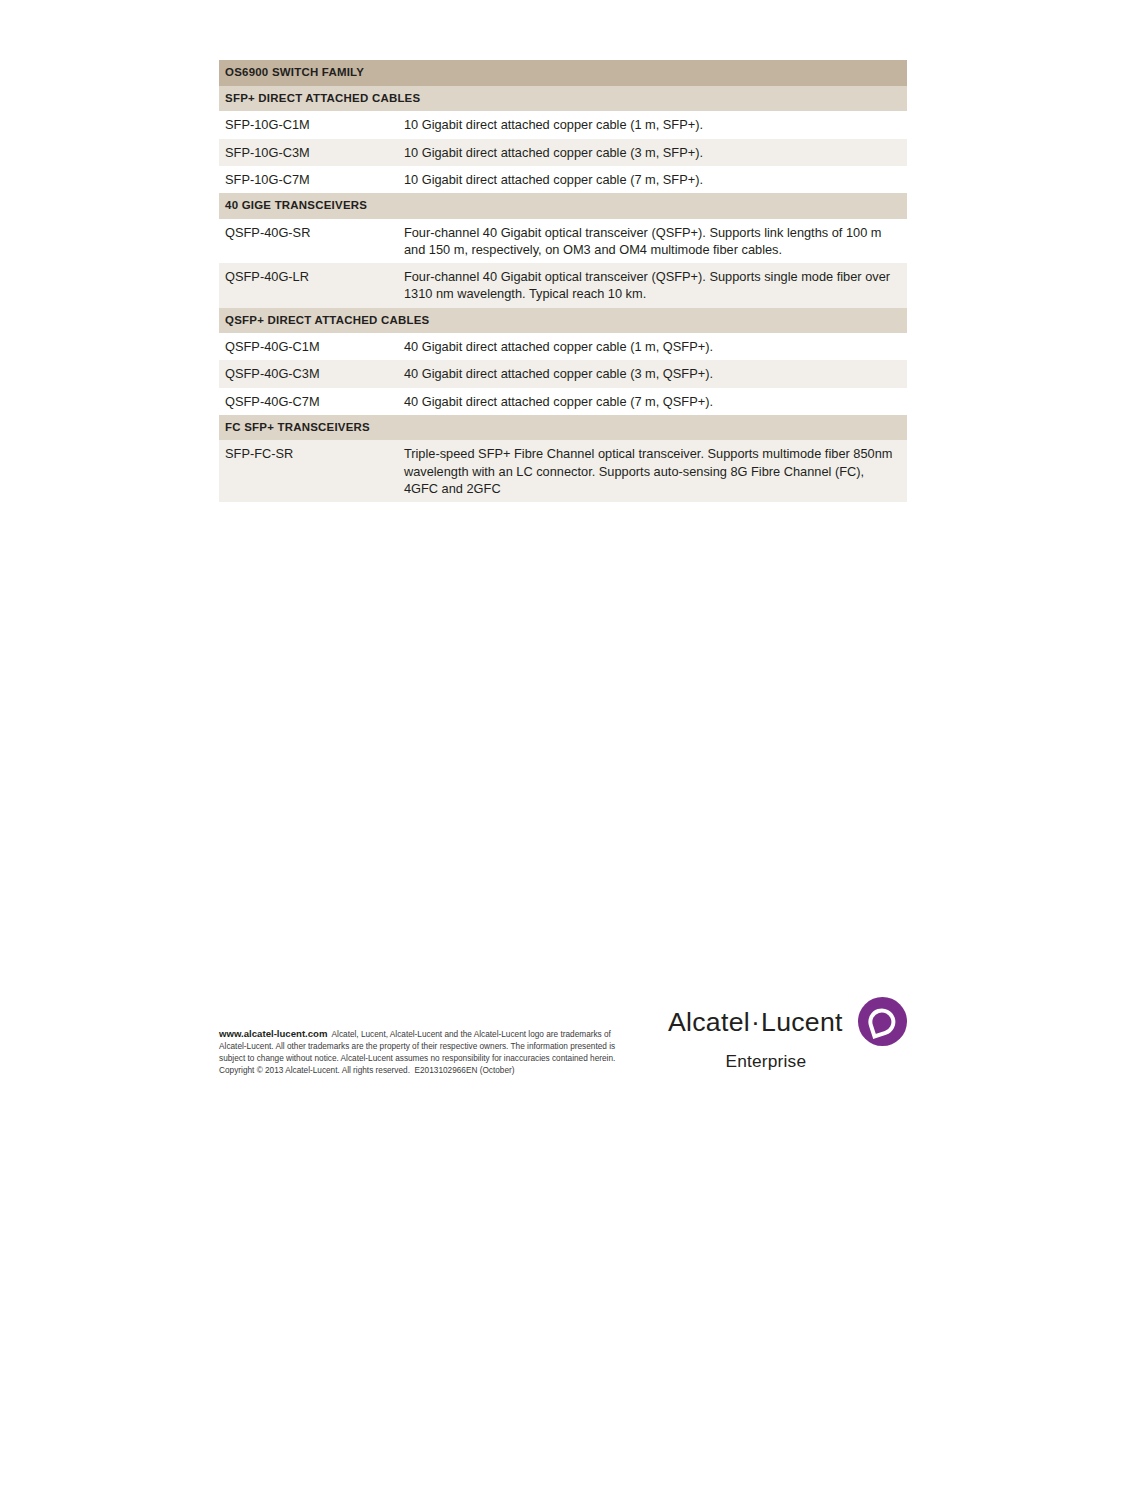| OS6900 SWITCH FAMILY |
| SFP+ DIRECT ATTACHED CABLES |
| SFP-10G-C1M | 10 Gigabit direct attached copper cable (1 m, SFP+). |
| SFP-10G-C3M | 10 Gigabit direct attached copper cable (3 m, SFP+). |
| SFP-10G-C7M | 10 Gigabit direct attached copper cable (7 m, SFP+). |
| 40 GIGE TRANSCEIVERS |
| QSFP-40G-SR | Four-channel 40 Gigabit optical transceiver (QSFP+). Supports link lengths of 100 m and 150 m, respectively, on OM3 and OM4 multimode fiber cables. |
| QSFP-40G-LR | Four-channel 40 Gigabit optical transceiver (QSFP+). Supports single mode fiber over 1310 nm wavelength. Typical reach 10 km. |
| QSFP+ DIRECT ATTACHED CABLES |
| QSFP-40G-C1M | 40 Gigabit direct attached copper cable (1 m, QSFP+). |
| QSFP-40G-C3M | 40 Gigabit direct attached copper cable (3 m, QSFP+). |
| QSFP-40G-C7M | 40 Gigabit direct attached copper cable (7 m, QSFP+). |
| FC SFP+ TRANSCEIVERS |
| SFP-FC-SR | Triple-speed SFP+ Fibre Channel optical transceiver. Supports multimode fiber 850nm wavelength with an LC connector. Supports auto-sensing 8G Fibre Channel (FC), 4GFC and 2GFC |
www.alcatel-lucent.com Alcatel, Lucent, Alcatel-Lucent and the Alcatel-Lucent logo are trademarks of Alcatel-Lucent. All other trademarks are the property of their respective owners. The information presented is subject to change without notice. Alcatel-Lucent assumes no responsibility for inaccuracies contained herein.
Copyright © 2013 Alcatel-Lucent. All rights reserved. E2013102966EN (October)
Alcatel·Lucent
Enterprise